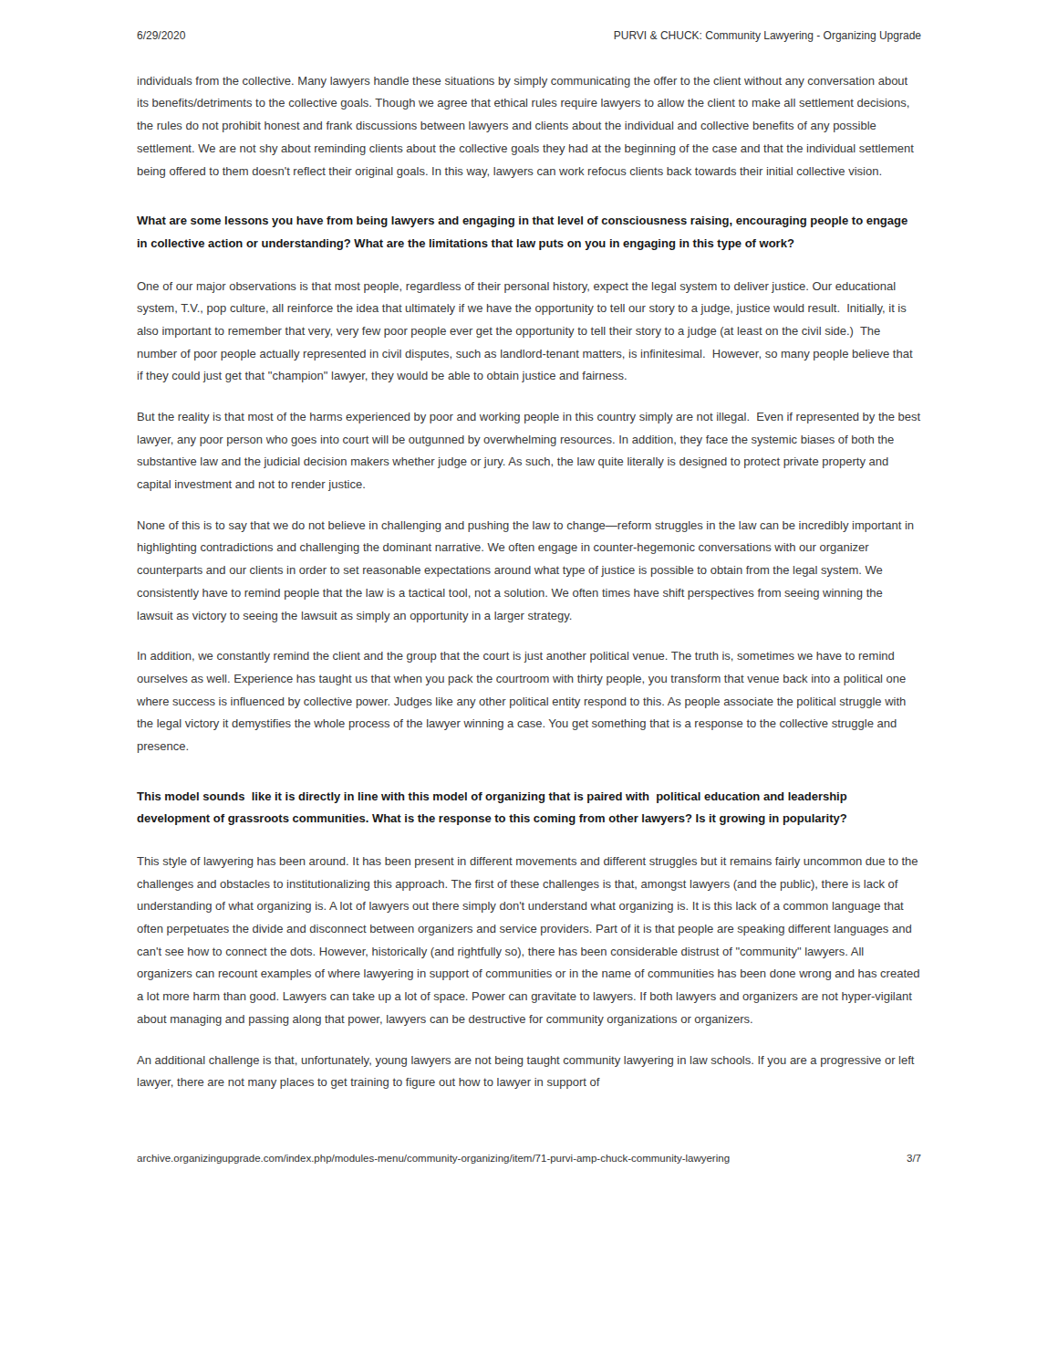6/29/2020 PURVI & CHUCK: Community Lawyering - Organizing Upgrade
individuals from the collective. Many lawyers handle these situations by simply communicating the offer to the client without any conversation about its benefits/detriments to the collective goals. Though we agree that ethical rules require lawyers to allow the client to make all settlement decisions, the rules do not prohibit honest and frank discussions between lawyers and clients about the individual and collective benefits of any possible settlement. We are not shy about reminding clients about the collective goals they had at the beginning of the case and that the individual settlement being offered to them doesn't reflect their original goals. In this way, lawyers can work refocus clients back towards their initial collective vision.
What are some lessons you have from being lawyers and engaging in that level of consciousness raising, encouraging people to engage in collective action or understanding? What are the limitations that law puts on you in engaging in this type of work?
One of our major observations is that most people, regardless of their personal history, expect the legal system to deliver justice. Our educational system, T.V., pop culture, all reinforce the idea that ultimately if we have the opportunity to tell our story to a judge, justice would result. Initially, it is also important to remember that very, very few poor people ever get the opportunity to tell their story to a judge (at least on the civil side.) The number of poor people actually represented in civil disputes, such as landlord-tenant matters, is infinitesimal. However, so many people believe that if they could just get that "champion" lawyer, they would be able to obtain justice and fairness.
But the reality is that most of the harms experienced by poor and working people in this country simply are not illegal. Even if represented by the best lawyer, any poor person who goes into court will be outgunned by overwhelming resources. In addition, they face the systemic biases of both the substantive law and the judicial decision makers whether judge or jury. As such, the law quite literally is designed to protect private property and capital investment and not to render justice.
None of this is to say that we do not believe in challenging and pushing the law to change—reform struggles in the law can be incredibly important in highlighting contradictions and challenging the dominant narrative. We often engage in counter-hegemonic conversations with our organizer counterparts and our clients in order to set reasonable expectations around what type of justice is possible to obtain from the legal system. We consistently have to remind people that the law is a tactical tool, not a solution. We often times have shift perspectives from seeing winning the lawsuit as victory to seeing the lawsuit as simply an opportunity in a larger strategy.
In addition, we constantly remind the client and the group that the court is just another political venue. The truth is, sometimes we have to remind ourselves as well. Experience has taught us that when you pack the courtroom with thirty people, you transform that venue back into a political one where success is influenced by collective power. Judges like any other political entity respond to this. As people associate the political struggle with the legal victory it demystifies the whole process of the lawyer winning a case. You get something that is a response to the collective struggle and presence.
This model sounds like it is directly in line with this model of organizing that is paired with political education and leadership development of grassroots communities. What is the response to this coming from other lawyers? Is it growing in popularity?
This style of lawyering has been around. It has been present in different movements and different struggles but it remains fairly uncommon due to the challenges and obstacles to institutionalizing this approach. The first of these challenges is that, amongst lawyers (and the public), there is lack of understanding of what organizing is. A lot of lawyers out there simply don't understand what organizing is. It is this lack of a common language that often perpetuates the divide and disconnect between organizers and service providers. Part of it is that people are speaking different languages and can't see how to connect the dots. However, historically (and rightfully so), there has been considerable distrust of "community" lawyers. All organizers can recount examples of where lawyering in support of communities or in the name of communities has been done wrong and has created a lot more harm than good. Lawyers can take up a lot of space. Power can gravitate to lawyers. If both lawyers and organizers are not hyper-vigilant about managing and passing along that power, lawyers can be destructive for community organizations or organizers.
An additional challenge is that, unfortunately, young lawyers are not being taught community lawyering in law schools. If you are a progressive or left lawyer, there are not many places to get training to figure out how to lawyer in support of
archive.organizingupgrade.com/index.php/modules-menu/community-organizing/item/71-purvi-amp-chuck-community-lawyering 3/7